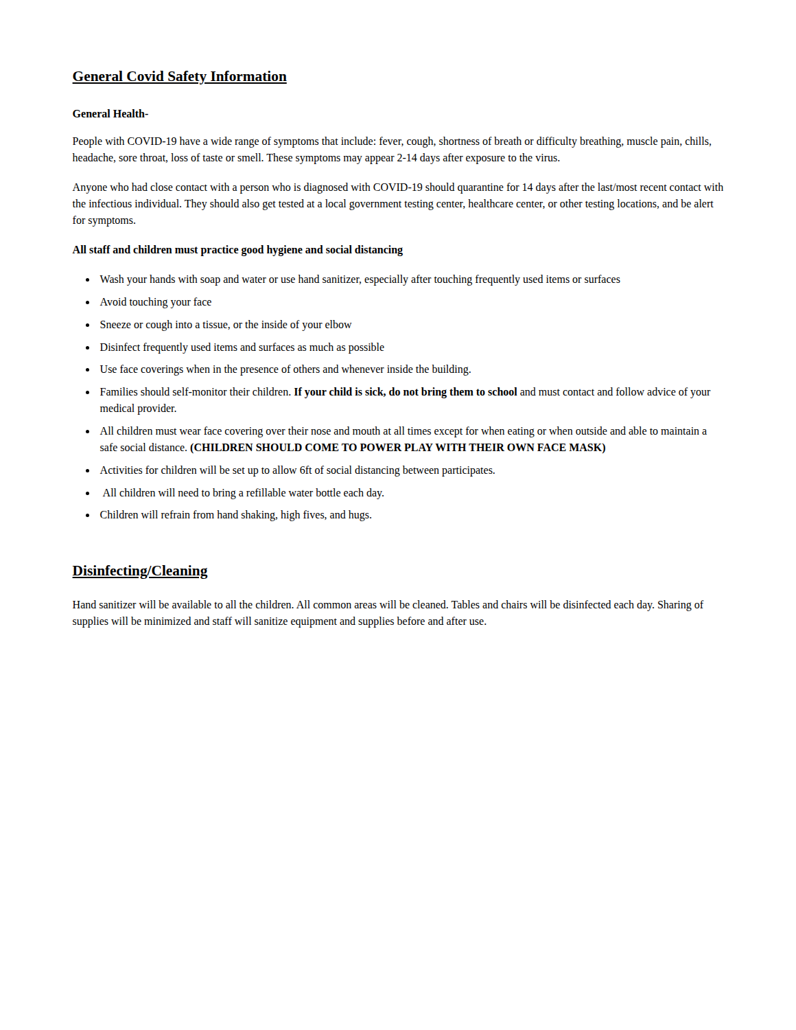General Covid Safety Information
General Health-
People with COVID-19 have a wide range of symptoms that include: fever, cough, shortness of breath or difficulty breathing, muscle pain, chills, headache, sore throat, loss of taste or smell. These symptoms may appear 2-14 days after exposure to the virus.
Anyone who had close contact with a person who is diagnosed with COVID-19 should quarantine for 14 days after the last/most recent contact with the infectious individual. They should also get tested at a local government testing center, healthcare center, or other testing locations, and be alert for symptoms.
All staff and children must practice good hygiene and social distancing
Wash your hands with soap and water or use hand sanitizer, especially after touching frequently used items or surfaces
Avoid touching your face
Sneeze or cough into a tissue, or the inside of your elbow
Disinfect frequently used items and surfaces as much as possible
Use face coverings when in the presence of others and whenever inside the building.
Families should self-monitor their children. If your child is sick, do not bring them to school and must contact and follow advice of your medical provider.
All children must wear face covering over their nose and mouth at all times except for when eating or when outside and able to maintain a safe social distance. (CHILDREN SHOULD COME TO POWER PLAY WITH THEIR OWN FACE MASK)
Activities for children will be set up to allow 6ft of social distancing between participates.
All children will need to bring a refillable water bottle each day.
Children will refrain from hand shaking, high fives, and hugs.
Disinfecting/Cleaning
Hand sanitizer will be available to all the children. All common areas will be cleaned. Tables and chairs will be disinfected each day. Sharing of supplies will be minimized and staff will sanitize equipment and supplies before and after use.